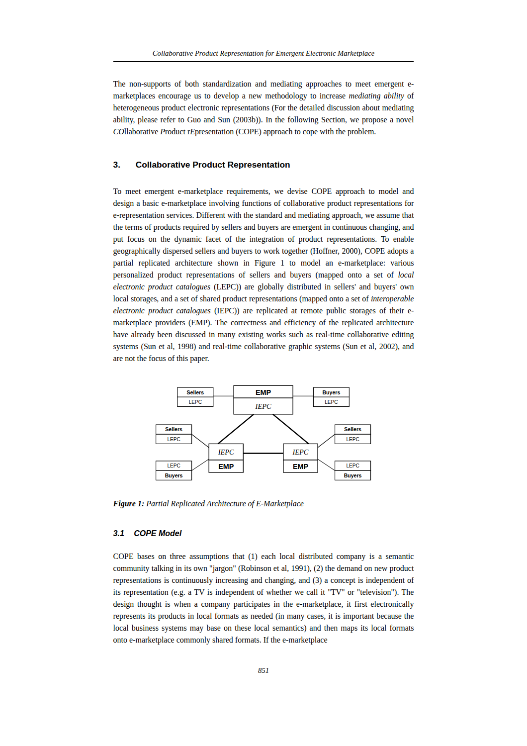Collaborative Product Representation for Emergent Electronic Marketplace
The non-supports of both standardization and mediating approaches to meet emergent e-marketplaces encourage us to develop a new methodology to increase mediating ability of heterogeneous product electronic representations (For the detailed discussion about mediating ability, please refer to Guo and Sun (2003b)). In the following Section, we propose a novel COllaborative Product rEpresentation (COPE) approach to cope with the problem.
3. Collaborative Product Representation
To meet emergent e-marketplace requirements, we devise COPE approach to model and design a basic e-marketplace involving functions of collaborative product representations for e-representation services. Different with the standard and mediating approach, we assume that the terms of products required by sellers and buyers are emergent in continuous changing, and put focus on the dynamic facet of the integration of product representations. To enable geographically dispersed sellers and buyers to work together (Hoffner, 2000), COPE adopts a partial replicated architecture shown in Figure 1 to model an e-marketplace: various personalized product representations of sellers and buyers (mapped onto a set of local electronic product catalogues (LEPC)) are globally distributed in sellers' and buyers' own local storages, and a set of shared product representations (mapped onto a set of interoperable electronic product catalogues (IEPC)) are replicated at remote public storages of their e-marketplace providers (EMP). The correctness and efficiency of the replicated architecture have already been discussed in many existing works such as real-time collaborative editing systems (Sun et al, 1998) and real-time collaborative graphic systems (Sun et al, 2002), and are not the focus of this paper.
Sellers LEPC EMP IEPC Buyers LEPC Sellers LEPC LEPC Buyers IEPC EMP IEPC EMP Sellers LEPC LEPC Buyers
Figure 1: Partial Replicated Architecture of E-Marketplace
3.1 COPE Model
COPE bases on three assumptions that (1) each local distributed company is a semantic community talking in its own "jargon" (Robinson et al, 1991), (2) the demand on new product representations is continuously increasing and changing, and (3) a concept is independent of its representation (e.g. a TV is independent of whether we call it "TV" or "television"). The design thought is when a company participates in the e-marketplace, it first electronically represents its products in local formats as needed (in many cases, it is important because the local business systems may base on these local semantics) and then maps its local formats onto e-marketplace commonly shared formats. If the e-marketplace
851